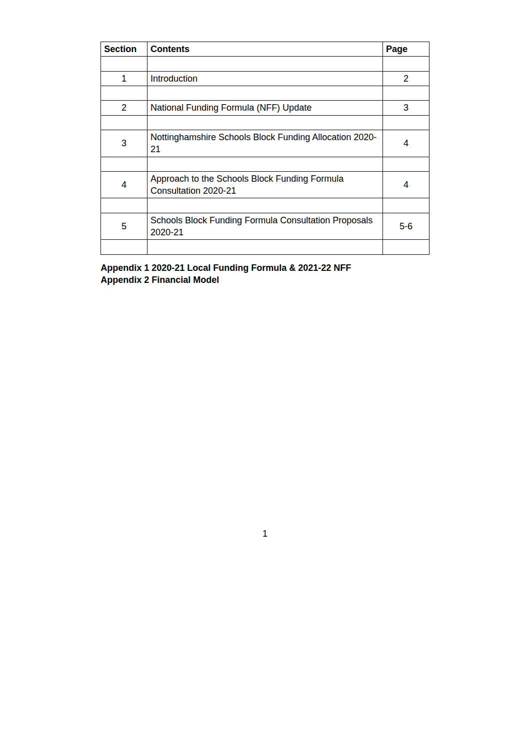| Section | Contents | Page |
| --- | --- | --- |
| 1 | Introduction | 2 |
| 2 | National Funding Formula (NFF) Update | 3 |
| 3 | Nottinghamshire Schools Block Funding Allocation 2020-21 | 4 |
| 4 | Approach to the Schools Block Funding Formula Consultation 2020-21 | 4 |
| 5 | Schools Block Funding Formula Consultation Proposals 2020-21 | 5-6 |
Appendix 1 2020-21 Local Funding Formula & 2021-22 NFF
Appendix 2 Financial Model
1